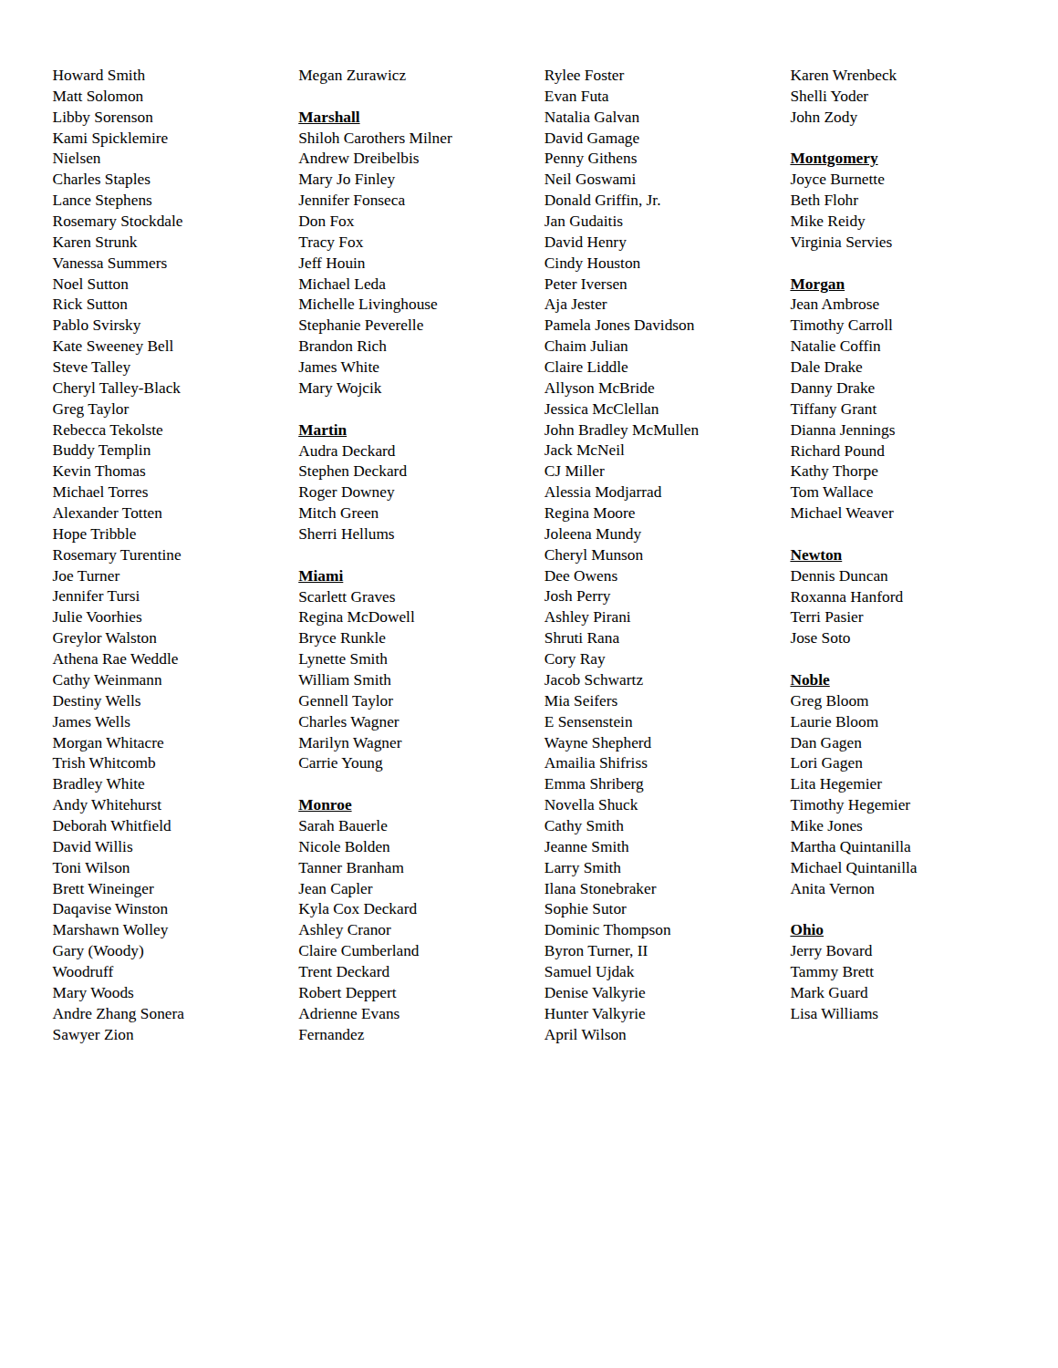Howard Smith
Matt Solomon
Libby Sorenson
Kami Spicklemire
Nielsen
Charles Staples
Lance Stephens
Rosemary Stockdale
Karen Strunk
Vanessa Summers
Noel Sutton
Rick Sutton
Pablo Svirsky
Kate Sweeney Bell
Steve Talley
Cheryl Talley-Black
Greg Taylor
Rebecca Tekolste
Buddy Templin
Kevin Thomas
Michael Torres
Alexander Totten
Hope Tribble
Rosemary Turentine
Joe Turner
Jennifer Tursi
Julie Voorhies
Greylor Walston
Athena Rae Weddle
Cathy Weinmann
Destiny Wells
James Wells
Morgan Whitacre
Trish Whitcomb
Bradley White
Andy Whitehurst
Deborah Whitfield
David Willis
Toni Wilson
Brett Wineinger
Daqavise Winston
Marshawn Wolley
Gary (Woody)
Woodruff
Mary Woods
Andre Zhang Sonera
Sawyer Zion
Megan Zurawicz
Marshall
Shiloh Carothers Milner
Andrew Dreibelbis
Mary Jo Finley
Jennifer Fonseca
Don Fox
Tracy Fox
Jeff Houin
Michael Leda
Michelle Livinghouse
Stephanie Peverelle
Brandon Rich
James White
Mary Wojcik
Martin
Audra Deckard
Stephen Deckard
Roger Downey
Mitch Green
Sherri Hellums
Miami
Scarlett Graves
Regina McDowell
Bryce Runkle
Lynette Smith
William Smith
Gennell Taylor
Charles Wagner
Marilyn Wagner
Carrie Young
Monroe
Sarah Bauerle
Nicole Bolden
Tanner Branham
Jean Capler
Kyla Cox Deckard
Ashley Cranor
Claire Cumberland
Trent Deckard
Robert Deppert
Adrienne Evans
Fernandez
Rylee Foster
Evan Futa
Natalia Galvan
David Gamage
Penny Githens
Neil Goswami
Donald Griffin, Jr.
Jan Gudaitis
David Henry
Cindy Houston
Peter Iversen
Aja Jester
Pamela Jones Davidson
Chaim Julian
Claire Liddle
Allyson McBride
Jessica McClellan
John Bradley McMullen
Jack McNeil
CJ Miller
Alessia Modjarrad
Regina Moore
Joleena Mundy
Cheryl Munson
Dee Owens
Josh Perry
Ashley Pirani
Shruti Rana
Cory Ray
Jacob Schwartz
Mia Seifers
E Sensenstein
Wayne Shepherd
Amailia Shifriss
Emma Shriberg
Novella Shuck
Cathy Smith
Jeanne Smith
Larry Smith
Ilana Stonebraker
Sophie Sutor
Dominic Thompson
Byron Turner, II
Samuel Ujdak
Denise Valkyrie
Hunter Valkyrie
April Wilson
Karen Wrenbeck
Shelli Yoder
John Zody
Montgomery
Joyce Burnette
Beth Flohr
Mike Reidy
Virginia Servies
Morgan
Jean Ambrose
Timothy Carroll
Natalie Coffin
Dale Drake
Danny Drake
Tiffany Grant
Dianna Jennings
Richard Pound
Kathy Thorpe
Tom Wallace
Michael Weaver
Newton
Dennis Duncan
Roxanna Hanford
Terri Pasier
Jose Soto
Noble
Greg Bloom
Laurie Bloom
Dan Gagen
Lori Gagen
Lita Hegemier
Timothy Hegemier
Mike Jones
Martha Quintanilla
Michael Quintanilla
Anita Vernon
Ohio
Jerry Bovard
Tammy Brett
Mark Guard
Lisa Williams